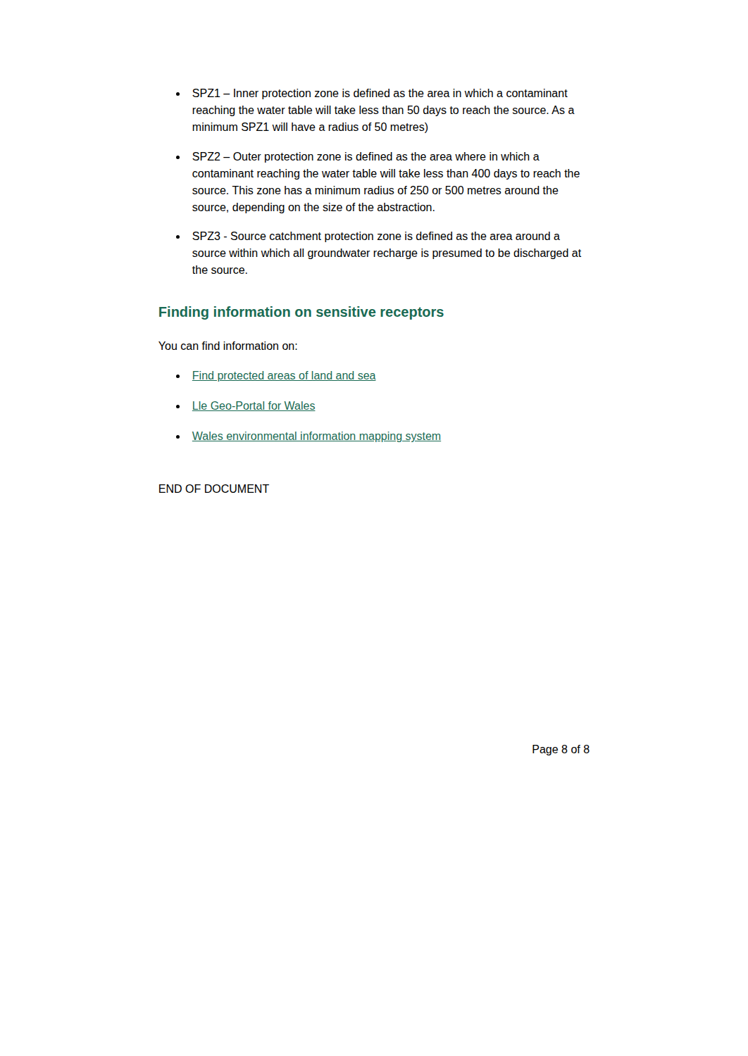SPZ1 – Inner protection zone is defined as the area in which a contaminant reaching the water table will take less than 50 days to reach the source. As a minimum SPZ1 will have a radius of 50 metres)
SPZ2 – Outer protection zone is defined as the area where in which a contaminant reaching the water table will take less than 400 days to reach the source. This zone has a minimum radius of 250 or 500 metres around the source, depending on the size of the abstraction.
SPZ3 - Source catchment protection zone is defined as the area around a source within which all groundwater recharge is presumed to be discharged at the source.
Finding information on sensitive receptors
You can find information on:
Find protected areas of land and sea
Lle Geo-Portal for Wales
Wales environmental information mapping system
END OF DOCUMENT
Page 8 of 8